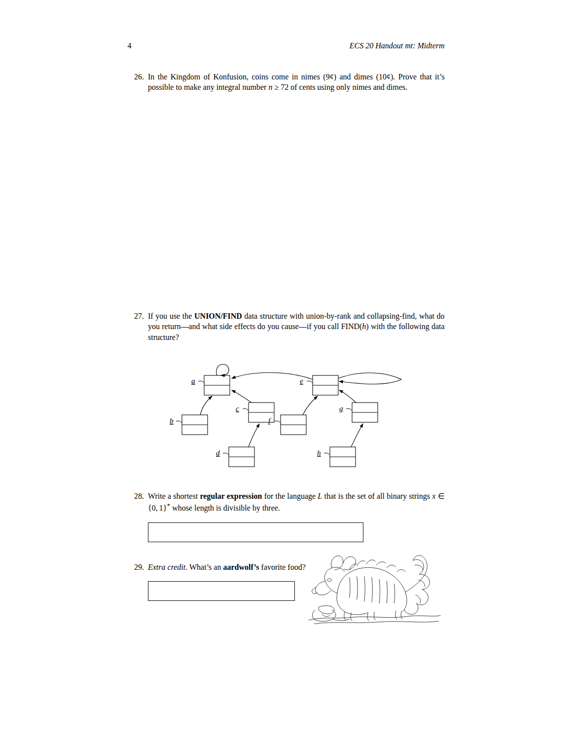4 ECS 20 Handout mt: Midterm
26.
In the Kingdom of Konfusion, coins come in nimes (9¢) and dimes (10¢). Prove that it’s possible to make any integral number n ≥ 72 of cents using only nimes and dimes.
27.
If you use the UNION/FIND data structure with union-by-rank and collapsing-find, what do you return—and what side effects do you cause—if you call FIND(h) with the following data structure?
a e c g b f d h
28.
Write a shortest regular expression for the language L that is the set of all binary strings x ∈ {0, 1}* whose length is divisible by three.
29.
Extra credit. What’s an aardwolf’s favorite food?